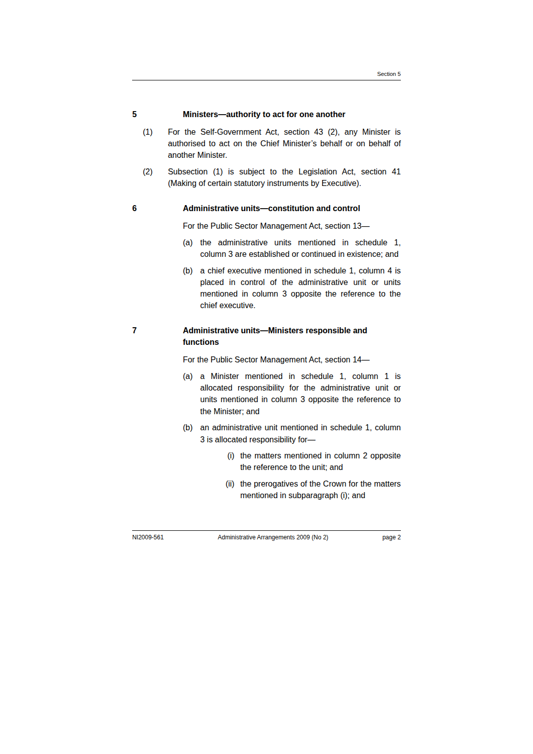Section 5
5
Ministers—authority to act for one another
(1)
For the Self-Government Act, section 43 (2), any Minister is authorised to act on the Chief Minister’s behalf or on behalf of another Minister.
(2)
Subsection (1) is subject to the Legislation Act, section 41 (Making of certain statutory instruments by Executive).
6
Administrative units—constitution and control
For the Public Sector Management Act, section 13—
(a)
the administrative units mentioned in schedule 1, column 3 are established or continued in existence; and
(b)
a chief executive mentioned in schedule 1, column 4 is placed in control of the administrative unit or units mentioned in column 3 opposite the reference to the chief executive.
7
Administrative units—Ministers responsible and functions
For the Public Sector Management Act, section 14—
(a)
a Minister mentioned in schedule 1, column 1 is allocated responsibility for the administrative unit or units mentioned in column 3 opposite the reference to the Minister; and
(b)
an administrative unit mentioned in schedule 1, column 3 is allocated responsibility for—
(i)
the matters mentioned in column 2 opposite the reference to the unit; and
(ii)
the prerogatives of the Crown for the matters mentioned in subparagraph (i); and
NI2009-561
Administrative Arrangements 2009 (No 2)
page 2